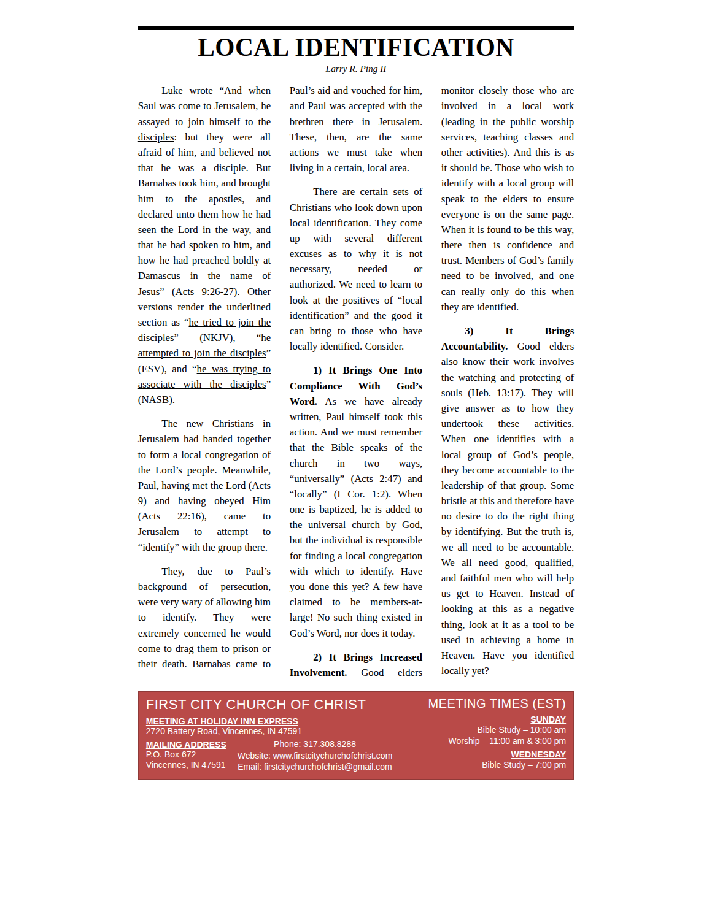LOCAL IDENTIFICATION
Larry R. Ping II
Luke wrote “And when Saul was come to Jerusalem, he assayed to join himself to the disciples: but they were all afraid of him, and believed not that he was a disciple. But Barnabas took him, and brought him to the apostles, and declared unto them how he had seen the Lord in the way, and that he had spoken to him, and how he had preached boldly at Damascus in the name of Jesus” (Acts 9:26-27). Other versions render the underlined section as “he tried to join the disciples” (NKJV), “he attempted to join the disciples” (ESV), and “he was trying to associate with the disciples” (NASB).
The new Christians in Jerusalem had banded together to form a local congregation of the Lord’s people. Meanwhile, Paul, having met the Lord (Acts 9) and having obeyed Him (Acts 22:16), came to Jerusalem to attempt to “identify” with the group there.
They, due to Paul’s background of persecution, were very wary of allowing him to identify. They were extremely concerned he would come to drag them to prison or their death. Barnabas came to Paul’s aid and vouched for him, and Paul was accepted with the brethren there in Jerusalem. These, then, are the same actions we must take when living in a certain, local area.
There are certain sets of Christians who look down upon local identification. They come up with several different excuses as to why it is not necessary, needed or authorized. We need to learn to look at the positives of “local identification” and the good it can bring to those who have locally identified. Consider.
1) It Brings One Into Compliance With God’s Word. As we have already written, Paul himself took this action. And we must remember that the Bible speaks of the church in two ways, “universally” (Acts 2:47) and “locally” (I Cor. 1:2). When one is baptized, he is added to the universal church by God, but the individual is responsible for finding a local congregation with which to identify. Have you done this yet? A few have claimed to be members-at-large! No such thing existed in God’s Word, nor does it today.
2) It Brings Increased Involvement. Good elders monitor closely those who are involved in a local work (leading in the public worship services, teaching classes and other activities). And this is as it should be. Those who wish to identify with a local group will speak to the elders to ensure everyone is on the same page. When it is found to be this way, there then is confidence and trust. Members of God’s family need to be involved, and one can really only do this when they are identified.
3) It Brings Accountability. Good elders also know their work involves the watching and protecting of souls (Heb. 13:17). They will give answer as to how they undertook these activities. When one identifies with a local group of God’s people, they become accountable to the leadership of that group. Some bristle at this and therefore have no desire to do the right thing by identifying. But the truth is, we all need to be accountable. We all need good, qualified, and faithful men who will help us get to Heaven. Instead of looking at this as a negative thing, look at it as a tool to be used in achieving a home in Heaven. Have you identified locally yet?
First City Church of Christ
MEETING AT HOLIDAY INN EXPRESS
2720 Battery Road, Vincennes, IN 47591
MAILING ADDRESS
P.O. Box 672
Vincennes, IN 47591
Phone: 317.308.8288
Website: www.firstcitychurchofchrist.com
Email: firstcitychurchofchrist@gmail.com
Meeting Times (EST)
SUNDAY
Bible Study – 10:00 am
Worship – 11:00 am & 3:00 pm
WEDNESDAY
Bible Study – 7:00 pm